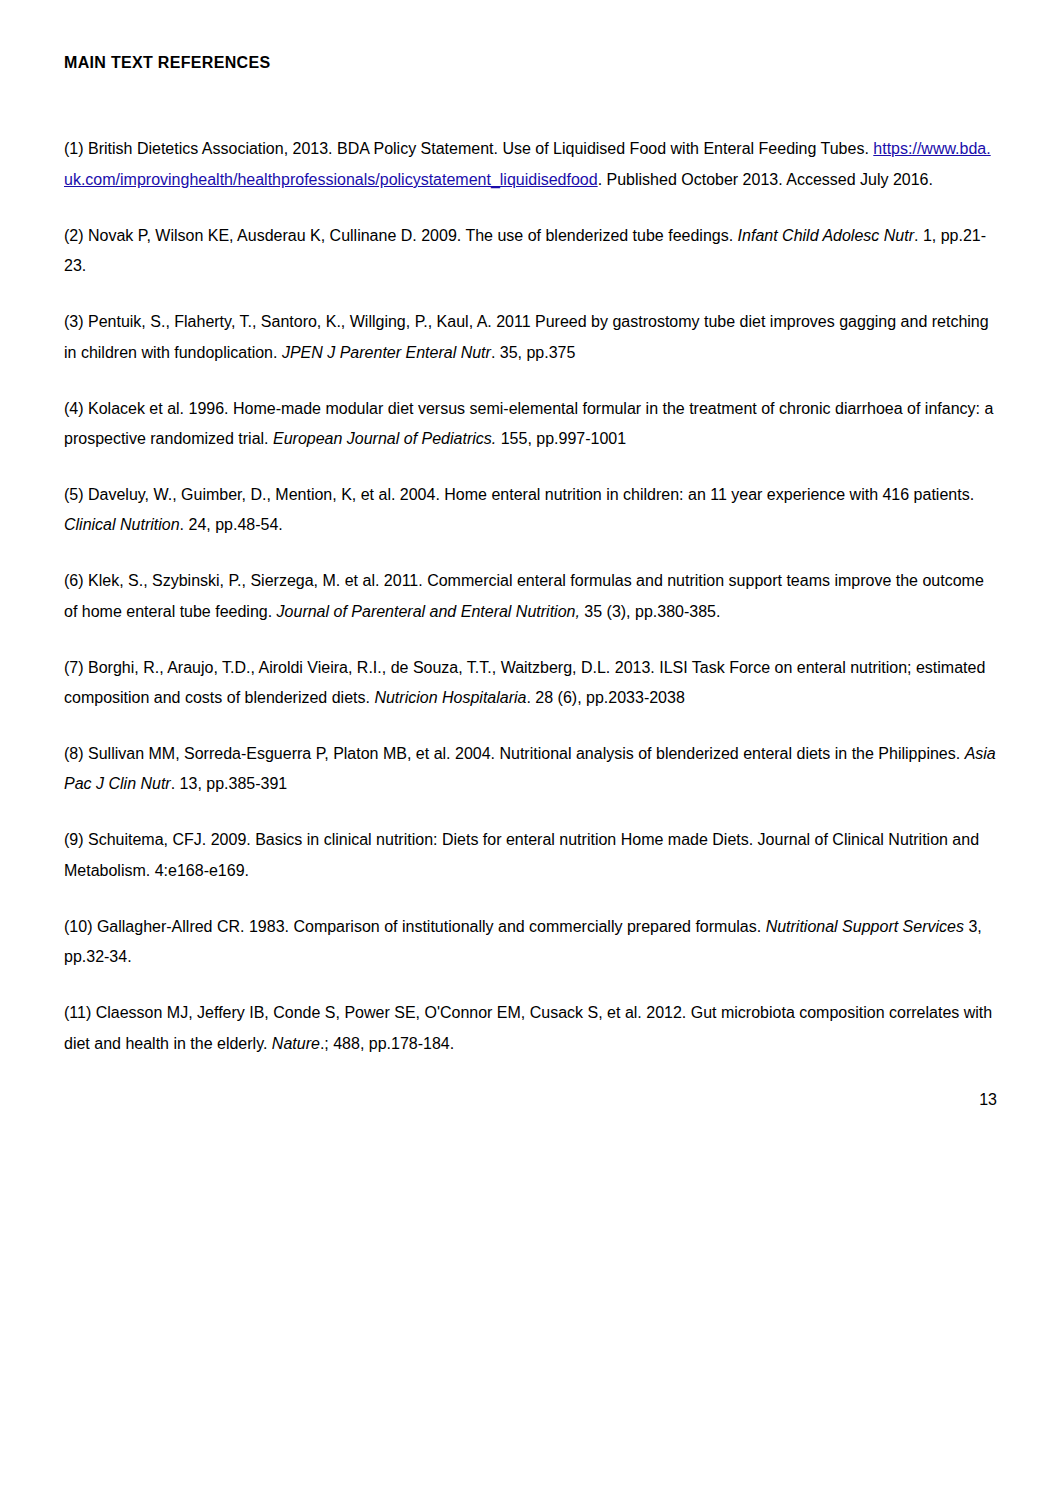MAIN TEXT REFERENCES
(1) British Dietetics Association, 2013. BDA Policy Statement. Use of Liquidised Food with Enteral Feeding Tubes. https://www.bda.uk.com/improvinghealth/healthprofessionals/policystatement_liquidisedfood. Published October 2013. Accessed July 2016.
(2) Novak P, Wilson KE, Ausderau K, Cullinane D. 2009. The use of blenderized tube feedings. Infant Child Adolesc Nutr. 1, pp.21-23.
(3) Pentuik, S., Flaherty, T., Santoro, K., Willging, P., Kaul, A. 2011 Pureed by gastrostomy tube diet improves gagging and retching in children with fundoplication. JPEN J Parenter Enteral Nutr. 35, pp.375
(4) Kolacek et al. 1996. Home-made modular diet versus semi-elemental formular in the treatment of chronic diarrhoea of infancy: a prospective randomized trial. European Journal of Pediatrics. 155, pp.997-1001
(5) Daveluy, W., Guimber, D., Mention, K, et al. 2004. Home enteral nutrition in children: an 11 year experience with 416 patients. Clinical Nutrition. 24, pp.48-54.
(6) Klek, S., Szybinski, P., Sierzega, M. et al. 2011. Commercial enteral formulas and nutrition support teams improve the outcome of home enteral tube feeding. Journal of Parenteral and Enteral Nutrition, 35 (3), pp.380-385.
(7) Borghi, R., Araujo, T.D., Airoldi Vieira, R.I., de Souza, T.T., Waitzberg, D.L. 2013. ILSI Task Force on enteral nutrition; estimated composition and costs of blenderized diets. Nutricion Hospitalaria. 28 (6), pp.2033-2038
(8) Sullivan MM, Sorreda-Esguerra P, Platon MB, et al. 2004. Nutritional analysis of blenderized enteral diets in the Philippines. Asia Pac J Clin Nutr. 13, pp.385-391
(9) Schuitema, CFJ. 2009. Basics in clinical nutrition: Diets for enteral nutrition Home made Diets. Journal of Clinical Nutrition and Metabolism. 4:e168-e169.
(10) Gallagher-Allred CR. 1983. Comparison of institutionally and commercially prepared formulas. Nutritional Support Services 3, pp.32-34.
(11) Claesson MJ, Jeffery IB, Conde S, Power SE, O'Connor EM, Cusack S, et al. 2012. Gut microbiota composition correlates with diet and health in the elderly. Nature.; 488, pp.178-184.
13